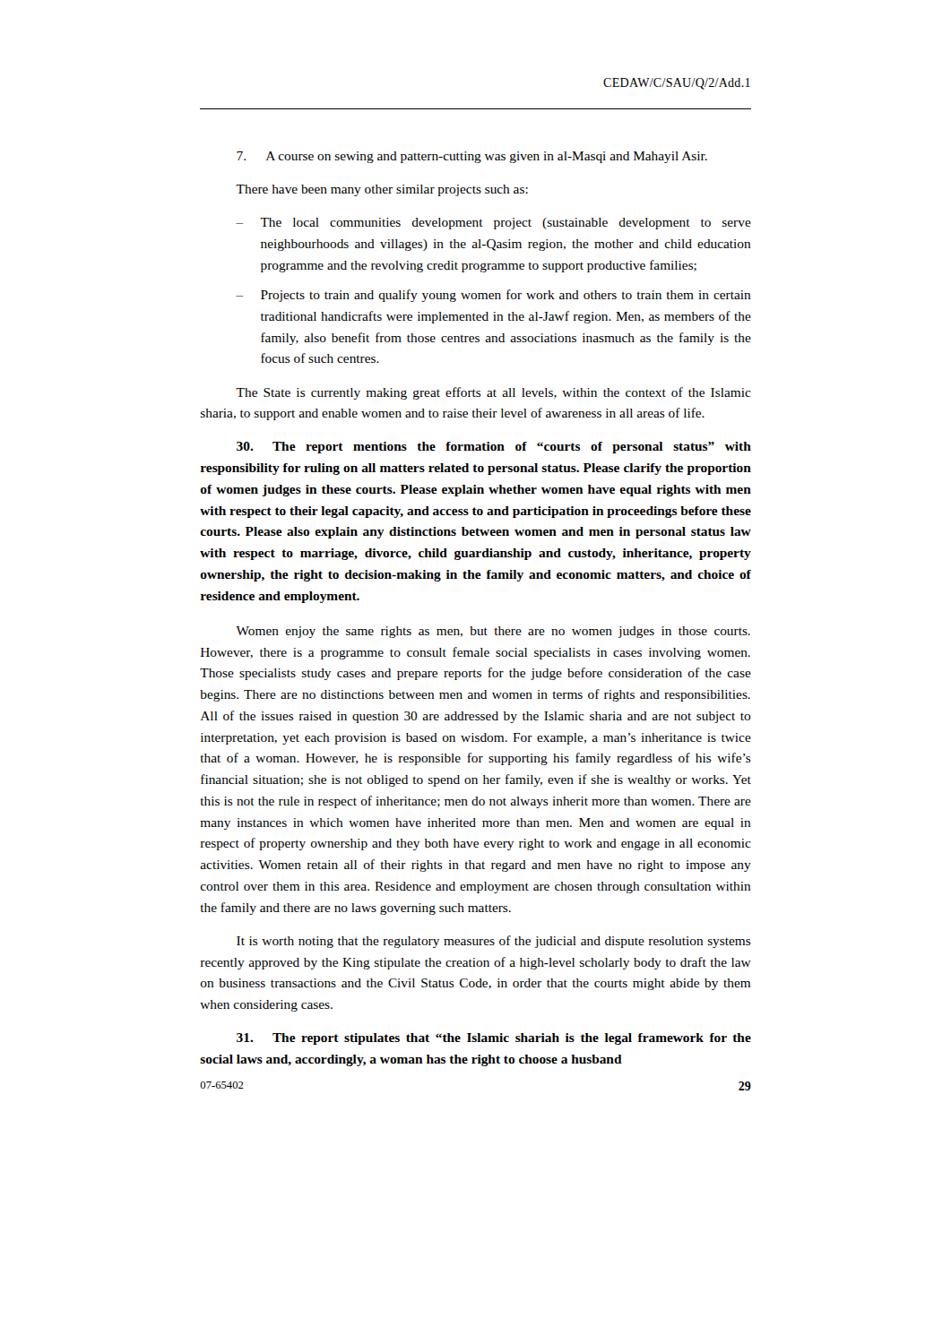CEDAW/C/SAU/Q/2/Add.1
7. A course on sewing and pattern-cutting was given in al-Masqi and Mahayil Asir.
There have been many other similar projects such as:
The local communities development project (sustainable development to serve neighbourhoods and villages) in the al-Qasim region, the mother and child education programme and the revolving credit programme to support productive families;
Projects to train and qualify young women for work and others to train them in certain traditional handicrafts were implemented in the al-Jawf region. Men, as members of the family, also benefit from those centres and associations inasmuch as the family is the focus of such centres.
The State is currently making great efforts at all levels, within the context of the Islamic sharia, to support and enable women and to raise their level of awareness in all areas of life.
30. The report mentions the formation of “courts of personal status” with responsibility for ruling on all matters related to personal status. Please clarify the proportion of women judges in these courts. Please explain whether women have equal rights with men with respect to their legal capacity, and access to and participation in proceedings before these courts. Please also explain any distinctions between women and men in personal status law with respect to marriage, divorce, child guardianship and custody, inheritance, property ownership, the right to decision-making in the family and economic matters, and choice of residence and employment.
Women enjoy the same rights as men, but there are no women judges in those courts. However, there is a programme to consult female social specialists in cases involving women. Those specialists study cases and prepare reports for the judge before consideration of the case begins. There are no distinctions between men and women in terms of rights and responsibilities. All of the issues raised in question 30 are addressed by the Islamic sharia and are not subject to interpretation, yet each provision is based on wisdom. For example, a man’s inheritance is twice that of a woman. However, he is responsible for supporting his family regardless of his wife’s financial situation; she is not obliged to spend on her family, even if she is wealthy or works. Yet this is not the rule in respect of inheritance; men do not always inherit more than women. There are many instances in which women have inherited more than men. Men and women are equal in respect of property ownership and they both have every right to work and engage in all economic activities. Women retain all of their rights in that regard and men have no right to impose any control over them in this area. Residence and employment are chosen through consultation within the family and there are no laws governing such matters.
It is worth noting that the regulatory measures of the judicial and dispute resolution systems recently approved by the King stipulate the creation of a high-level scholarly body to draft the law on business transactions and the Civil Status Code, in order that the courts might abide by them when considering cases.
31. The report stipulates that “the Islamic shariah is the legal framework for the social laws and, accordingly, a woman has the right to choose a husband
07-65402 29